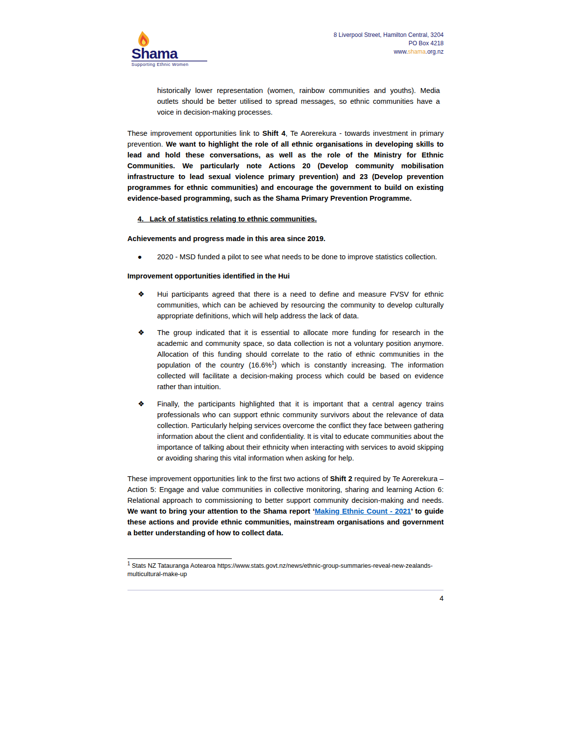Shama Supporting Ethnic Women
8 Liverpool Street, Hamilton Central, 3204
PO Box 4218
www.shama.org.nz
historically lower representation (women, rainbow communities and youths). Media outlets should be better utilised to spread messages, so ethnic communities have a voice in decision-making processes.
These improvement opportunities link to Shift 4, Te Aorerekura - towards investment in primary prevention. We want to highlight the role of all ethnic organisations in developing skills to lead and hold these conversations, as well as the role of the Ministry for Ethnic Communities. We particularly note Actions 20 (Develop community mobilisation infrastructure to lead sexual violence primary prevention) and 23 (Develop prevention programmes for ethnic communities) and encourage the government to build on existing evidence-based programming, such as the Shama Primary Prevention Programme.
4. Lack of statistics relating to ethnic communities.
Achievements and progress made in this area since 2019.
● 2020 - MSD funded a pilot to see what needs to be done to improve statistics collection.
Improvement opportunities identified in the Hui
❖ Hui participants agreed that there is a need to define and measure FVSV for ethnic communities, which can be achieved by resourcing the community to develop culturally appropriate definitions, which will help address the lack of data.
❖ The group indicated that it is essential to allocate more funding for research in the academic and community space, so data collection is not a voluntary position anymore. Allocation of this funding should correlate to the ratio of ethnic communities in the population of the country (16.6%1) which is constantly increasing. The information collected will facilitate a decision-making process which could be based on evidence rather than intuition.
❖ Finally, the participants highlighted that it is important that a central agency trains professionals who can support ethnic community survivors about the relevance of data collection. Particularly helping services overcome the conflict they face between gathering information about the client and confidentiality. It is vital to educate communities about the importance of talking about their ethnicity when interacting with services to avoid skipping or avoiding sharing this vital information when asking for help.
These improvement opportunities link to the first two actions of Shift 2 required by Te Aorerekura – Action 5: Engage and value communities in collective monitoring, sharing and learning Action 6: Relational approach to commissioning to better support community decision-making and needs. We want to bring your attention to the Shama report ‘Making Ethnic Count - 2021’ to guide these actions and provide ethnic communities, mainstream organisations and government a better understanding of how to collect data.
1 Stats NZ Tatauranga Aotearoa https://www.stats.govt.nz/news/ethnic-group-summaries-reveal-new-zealands-multicultural-make-up
4